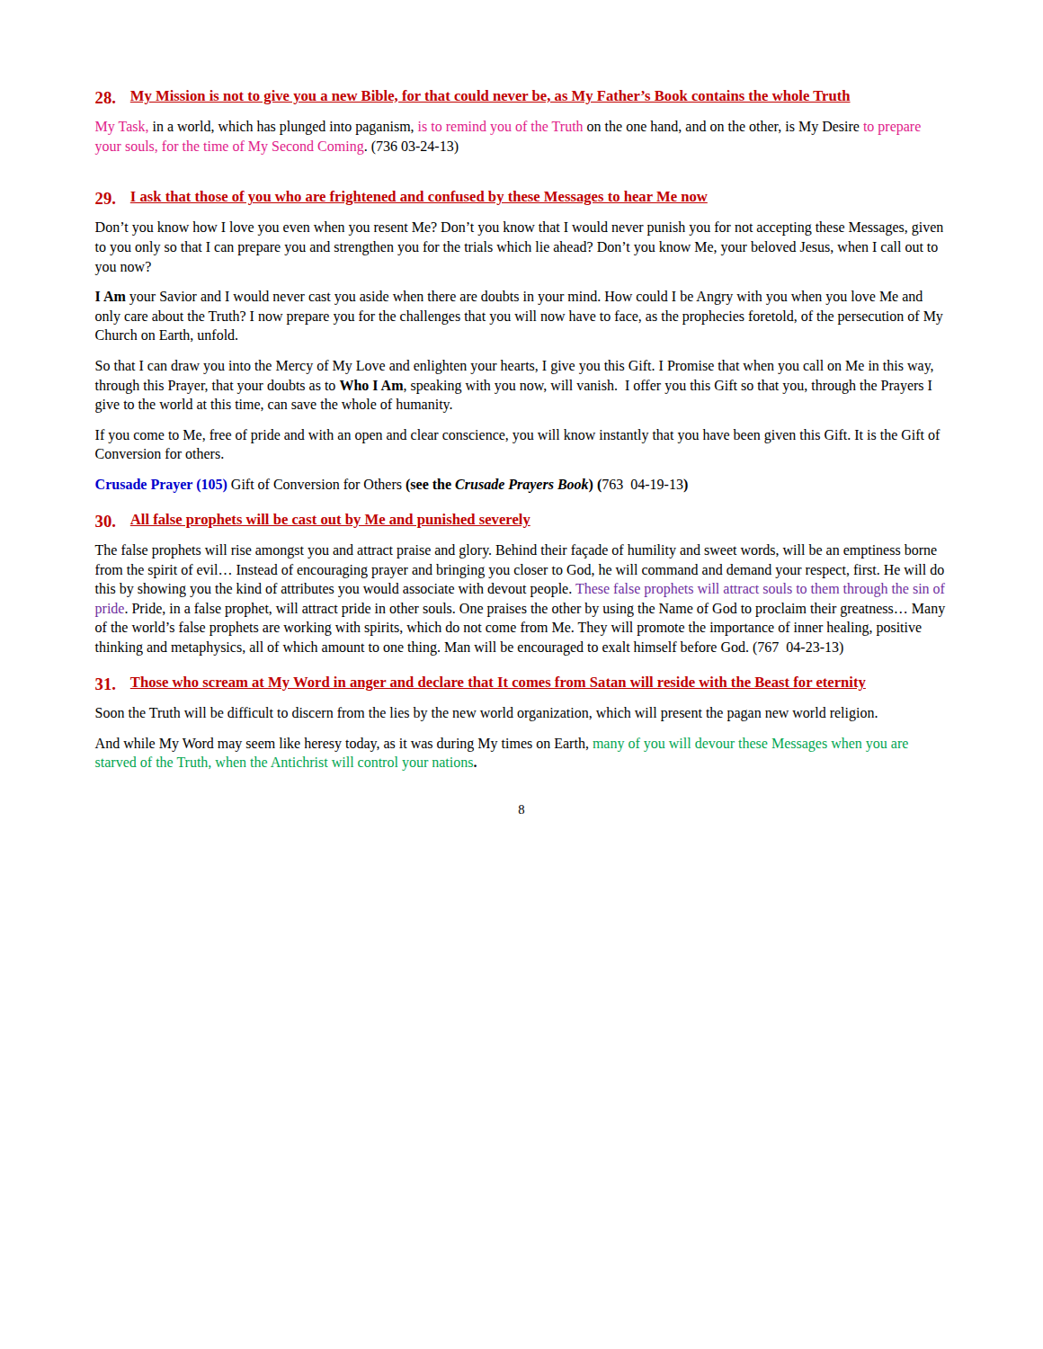28. My Mission is not to give you a new Bible, for that could never be, as My Father’s Book contains the whole Truth
My Task, in a world, which has plunged into paganism, is to remind you of the Truth on the one hand, and on the other, is My Desire to prepare your souls, for the time of My Second Coming. (736 03-24-13)
29. I ask that those of you who are frightened and confused by these Messages to hear Me now
Don’t you know how I love you even when you resent Me? Don’t you know that I would never punish you for not accepting these Messages, given to you only so that I can prepare you and strengthen you for the trials which lie ahead? Don’t you know Me, your beloved Jesus, when I call out to you now?
I Am your Savior and I would never cast you aside when there are doubts in your mind. How could I be Angry with you when you love Me and only care about the Truth? I now prepare you for the challenges that you will now have to face, as the prophecies foretold, of the persecution of My Church on Earth, unfold.
So that I can draw you into the Mercy of My Love and enlighten your hearts, I give you this Gift. I Promise that when you call on Me in this way, through this Prayer, that your doubts as to Who I Am, speaking with you now, will vanish. I offer you this Gift so that you, through the Prayers I give to the world at this time, can save the whole of humanity.
If you come to Me, free of pride and with an open and clear conscience, you will know instantly that you have been given this Gift. It is the Gift of Conversion for others.
Crusade Prayer (105) Gift of Conversion for Others (see the Crusade Prayers Book) (763 04-19-13)
30. All false prophets will be cast out by Me and punished severely
The false prophets will rise amongst you and attract praise and glory. Behind their façade of humility and sweet words, will be an emptiness borne from the spirit of evil… Instead of encouraging prayer and bringing you closer to God, he will command and demand your respect, first. He will do this by showing you the kind of attributes you would associate with devout people. These false prophets will attract souls to them through the sin of pride. Pride, in a false prophet, will attract pride in other souls. One praises the other by using the Name of God to proclaim their greatness… Many of the world’s false prophets are working with spirits, which do not come from Me. They will promote the importance of inner healing, positive thinking and metaphysics, all of which amount to one thing. Man will be encouraged to exalt himself before God. (767 04-23-13)
31. Those who scream at My Word in anger and declare that It comes from Satan will reside with the Beast for eternity
Soon the Truth will be difficult to discern from the lies by the new world organization, which will present the pagan new world religion.
And while My Word may seem like heresy today, as it was during My times on Earth, many of you will devour these Messages when you are starved of the Truth, when the Antichrist will control your nations.
8